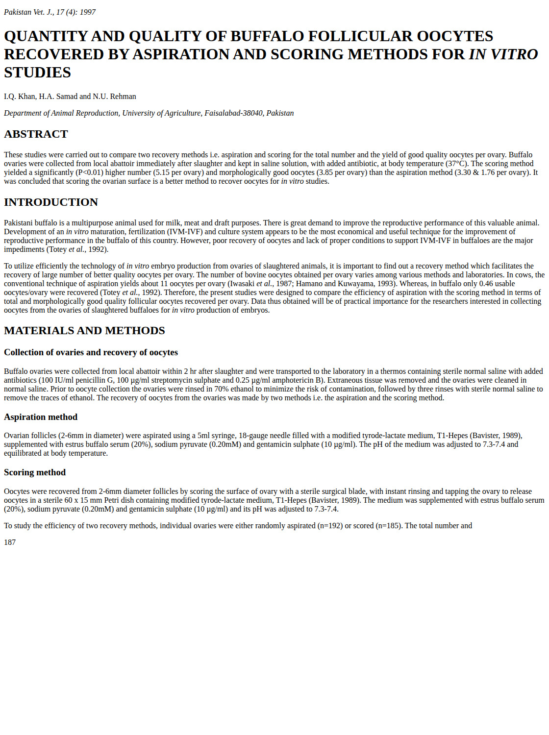Pakistan Vet. J., 17 (4): 1997
QUANTITY AND QUALITY OF BUFFALO FOLLICULAR OOCYTES RECOVERED BY ASPIRATION AND SCORING METHODS FOR IN VITRO STUDIES
I.Q. Khan, H.A. Samad and N.U. Rehman
Department of Animal Reproduction, University of Agriculture, Faisalabad-38040, Pakistan
ABSTRACT
These studies were carried out to compare two recovery methods i.e. aspiration and scoring for the total number and the yield of good quality oocytes per ovary. Buffalo ovaries were collected from local abattoir immediately after slaughter and kept in saline solution, with added antibiotic, at body temperature (37°C). The scoring method yielded a significantly (P<0.01) higher number (5.15 per ovary) and morphologically good oocytes (3.85 per ovary) than the aspiration method (3.30 & 1.76 per ovary). It was concluded that scoring the ovarian surface is a better method to recover oocytes for in vitro studies.
INTRODUCTION
Pakistani buffalo is a multipurpose animal used for milk, meat and draft purposes. There is great demand to improve the reproductive performance of this valuable animal. Development of an in vitro maturation, fertilization (IVM-IVF) and culture system appears to be the most economical and useful technique for the improvement of reproductive performance in the buffalo of this country. However, poor recovery of oocytes and lack of proper conditions to support IVM-IVF in buffaloes are the major impediments (Totey et al., 1992).
To utilize efficiently the technology of in vitro embryo production from ovaries of slaughtered animals, it is important to find out a recovery method which facilitates the recovery of large number of better quality oocytes per ovary. The number of bovine oocytes obtained per ovary varies among various methods and laboratories. In cows, the conventional technique of aspiration yields about 11 oocytes per ovary (Iwasaki et al., 1987; Hamano and Kuwayama, 1993). Whereas, in buffalo only 0.46 usable oocytes/ovary were recovered (Totey et al., 1992). Therefore, the present studies were designed to compare the efficiency of aspiration with the scoring method in terms of total and morphologically good quality follicular oocytes recovered per ovary. Data thus obtained will be of practical importance for the researchers interested in collecting oocytes from the ovaries of slaughtered buffaloes for in vitro production of embryos.
MATERIALS AND METHODS
Collection of ovaries and recovery of oocytes
Buffalo ovaries were collected from local abattoir within 2 hr after slaughter and were transported to the laboratory in a thermos containing sterile normal saline with added antibiotics (100 IU/ml penicillin G, 100 µg/ml streptomycin sulphate and 0.25 µg/ml amphotericin B). Extraneous tissue was removed and the ovaries were cleaned in normal saline. Prior to oocyte collection the ovaries were rinsed in 70% ethanol to minimize the risk of contamination, followed by three rinses with sterile normal saline to remove the traces of ethanol. The recovery of oocytes from the ovaries was made by two methods i.e. the aspiration and the scoring method.
Aspiration method
Ovarian follicles (2-6mm in diameter) were aspirated using a 5ml syringe, 18-gauge needle filled with a modified tyrode-lactate medium, T1-Hepes (Bavister, 1989), supplemented with estrus buffalo serum (20%), sodium pyruvate (0.20mM) and gentamicin sulphate (10 µg/ml). The pH of the medium was adjusted to 7.3-7.4 and equilibrated at body temperature.
Scoring method
Oocytes were recovered from 2-6mm diameter follicles by scoring the surface of ovary with a sterile surgical blade, with instant rinsing and tapping the ovary to release oocytes in a sterile 60 x 15 mm Petri dish containing modified tyrode-lactate medium, T1-Hepes (Bavister, 1989). The medium was supplemented with estrus buffalo serum (20%), sodium pyruvate (0.20mM) and gentamicin sulphate (10 µg/ml) and its pH was adjusted to 7.3-7.4.
To study the efficiency of two recovery methods, individual ovaries were either randomly aspirated (n=192) or scored (n=185). The total number and
187